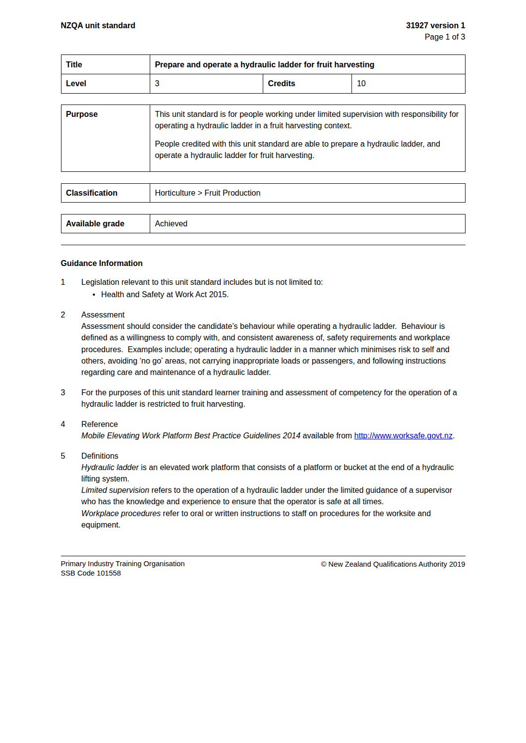NZQA unit standard
31927 version 1
Page 1 of 3
| Title | Prepare and operate a hydraulic ladder for fruit harvesting |
| Level | 3 | Credits | 10 |
| Purpose | This unit standard is for people working under limited supervision with responsibility for operating a hydraulic ladder in a fruit harvesting context. People credited with this unit standard are able to prepare a hydraulic ladder, and operate a hydraulic ladder for fruit harvesting. |
| Classification | Horticulture > Fruit Production |
| Available grade | Achieved |
Guidance Information
Legislation relevant to this unit standard includes but is not limited to:
Health and Safety at Work Act 2015.
Assessment Assessment should consider the candidate’s behaviour while operating a hydraulic ladder. Behaviour is defined as a willingness to comply with, and consistent awareness of, safety requirements and workplace procedures. Examples include; operating a hydraulic ladder in a manner which minimises risk to self and others, avoiding ‘no go’ areas, not carrying inappropriate loads or passengers, and following instructions regarding care and maintenance of a hydraulic ladder.
For the purposes of this unit standard learner training and assessment of competency for the operation of a hydraulic ladder is restricted to fruit harvesting.
Reference Mobile Elevating Work Platform Best Practice Guidelines 2014 available from http://www.worksafe.govt.nz.
Definitions Hydraulic ladder is an elevated work platform that consists of a platform or bucket at the end of a hydraulic lifting system.
Limited supervision refers to the operation of a hydraulic ladder under the limited guidance of a supervisor who has the knowledge and experience to ensure that the operator is safe at all times.
Workplace procedures refer to oral or written instructions to staff on procedures for the worksite and equipment.
Primary Industry Training Organisation
SSB Code 101558
© New Zealand Qualifications Authority 2019